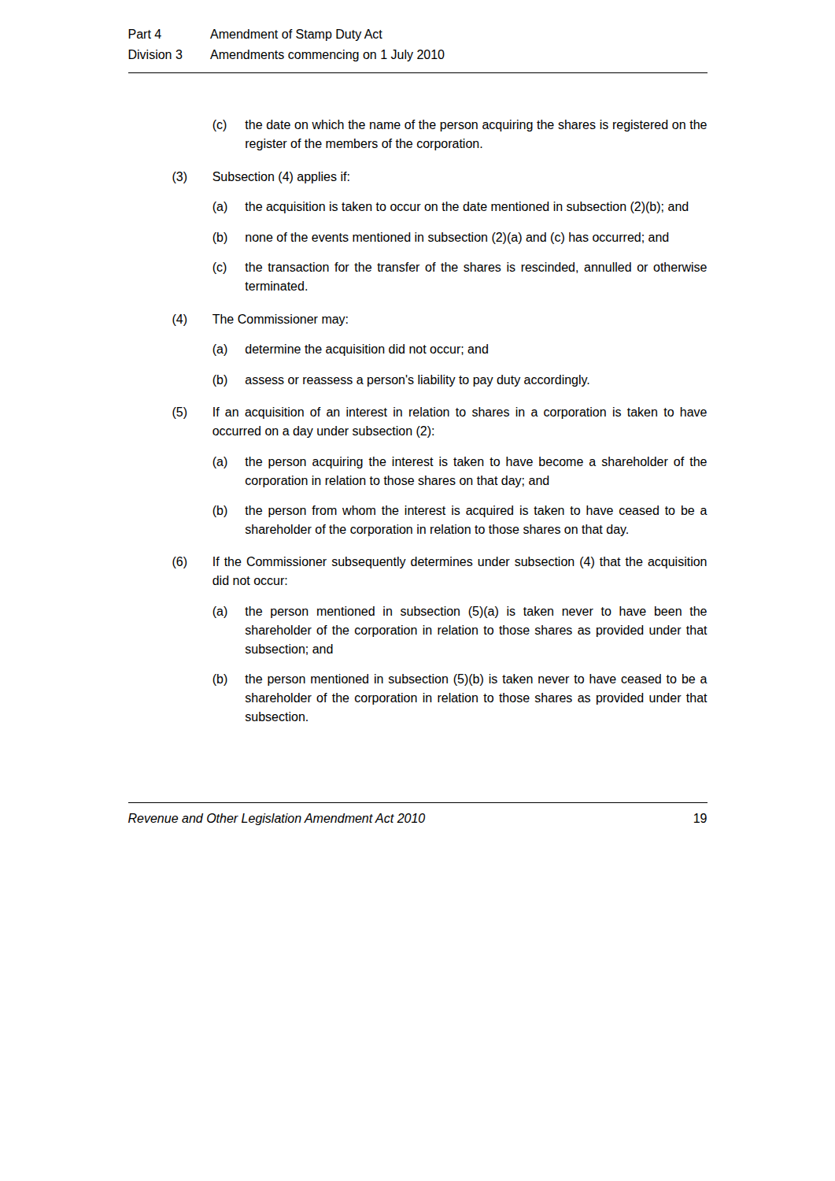Part 4 Amendment of Stamp Duty Act Division 3 Amendments commencing on 1 July 2010
(c) the date on which the name of the person acquiring the shares is registered on the register of the members of the corporation.
(3)
Subsection (4) applies if:
(a) the acquisition is taken to occur on the date mentioned in subsection (2)(b); and
(b) none of the events mentioned in subsection (2)(a) and (c) has occurred; and
(c) the transaction for the transfer of the shares is rescinded, annulled or otherwise terminated.
(4)
The Commissioner may:
(a) determine the acquisition did not occur; and
(b) assess or reassess a person's liability to pay duty accordingly.
(5)
If an acquisition of an interest in relation to shares in a corporation is taken to have occurred on a day under subsection (2):
(a) the person acquiring the interest is taken to have become a shareholder of the corporation in relation to those shares on that day; and
(b) the person from whom the interest is acquired is taken to have ceased to be a shareholder of the corporation in relation to those shares on that day.
(6)
If the Commissioner subsequently determines under subsection (4) that the acquisition did not occur:
(a) the person mentioned in subsection (5)(a) is taken never to have been the shareholder of the corporation in relation to those shares as provided under that subsection; and
(b) the person mentioned in subsection (5)(b) is taken never to have ceased to be a shareholder of the corporation in relation to those shares as provided under that subsection.
Revenue and Other Legislation Amendment Act 2010 19